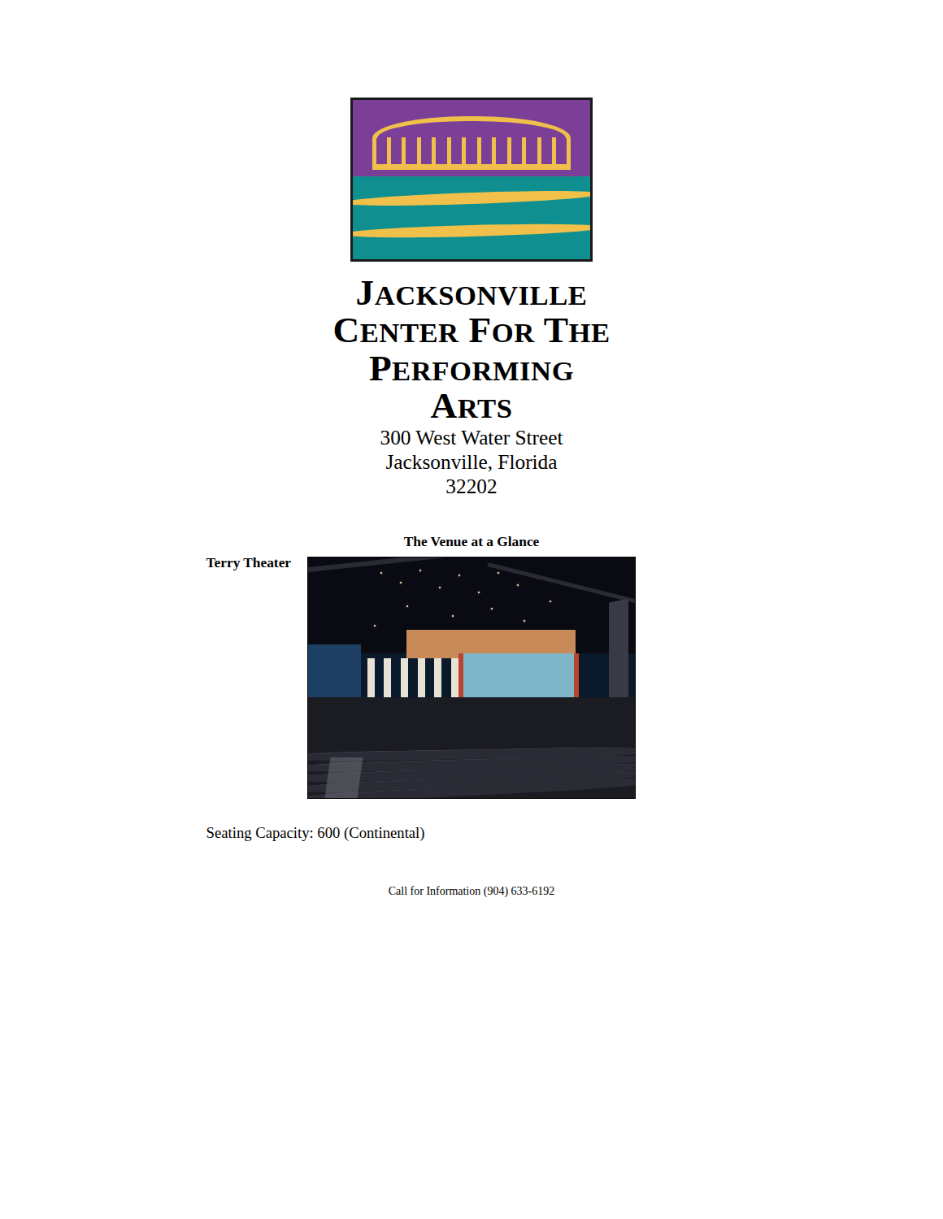JACKSONVILLE
CENTER FOR THE
PERFORMING
ARTS
300 West Water Street
Jacksonville, Florida
32202
The Venue at a Glance
Terry Theater
Seating Capacity: 600 (Continental)
Call for Information (904) 633-6192